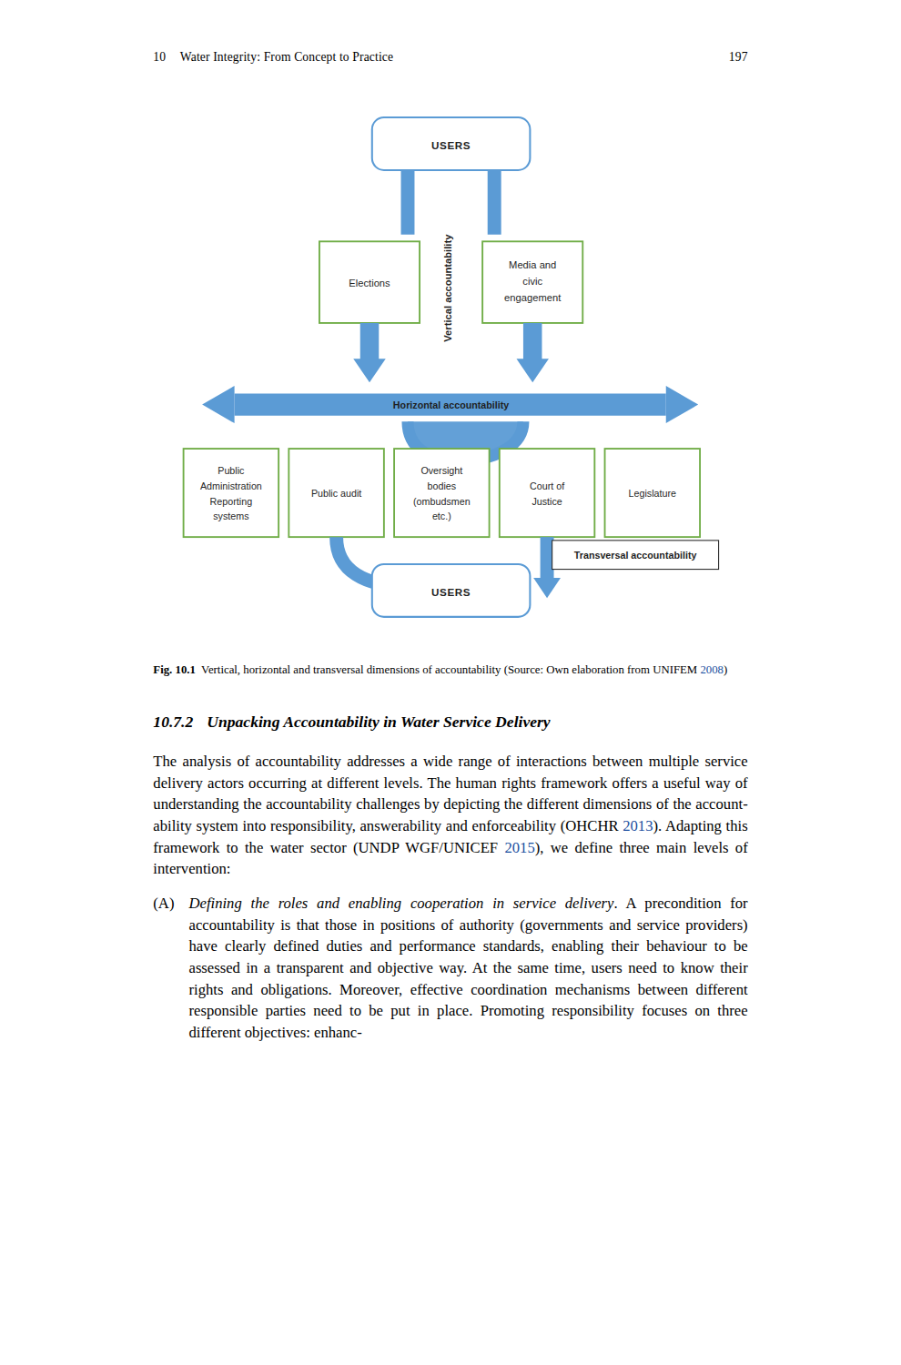10 Water Integrity: From Concept to Practice 197
USERS Elections Media and civic engagement Vertical accountability Horizontal accountability Public Administration Reporting systems Public audit Oversight bodies (ombudsmen etc.) Court of Justice Legislature USERS Transversal accountability
Fig. 10.1 Vertical, horizontal and transversal dimensions of accountability (Source: Own elaboration from UNIFEM 2008)
10.7.2 Unpacking Accountability in Water Service Delivery
The analysis of accountability addresses a wide range of interactions between multiple service delivery actors occurring at different levels. The human rights framework offers a useful way of understanding the accountability challenges by depicting the different dimensions of the accountability system into responsibility, answerability and enforceability (OHCHR 2013). Adapting this framework to the water sector (UNDP WGF/UNICEF 2015), we define three main levels of intervention:
(A) Defining the roles and enabling cooperation in service delivery. A precondition for accountability is that those in positions of authority (governments and service providers) have clearly defined duties and performance standards, enabling their behaviour to be assessed in a transparent and objective way. At the same time, users need to know their rights and obligations. Moreover, effective coordination mechanisms between different responsible parties need to be put in place. Promoting responsibility focuses on three different objectives: enhanc-